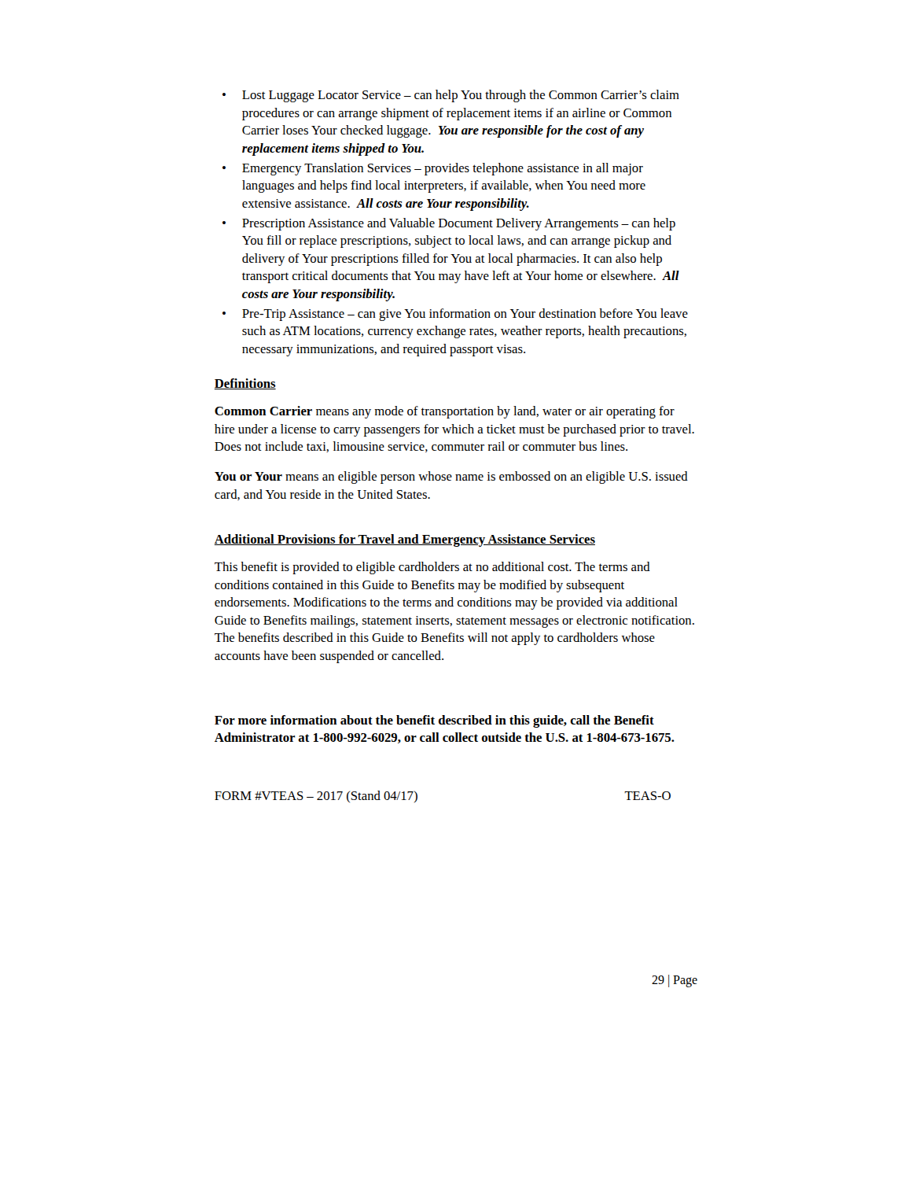Lost Luggage Locator Service – can help You through the Common Carrier’s claim procedures or can arrange shipment of replacement items if an airline or Common Carrier loses Your checked luggage. You are responsible for the cost of any replacement items shipped to You.
Emergency Translation Services – provides telephone assistance in all major languages and helps find local interpreters, if available, when You need more extensive assistance. All costs are Your responsibility.
Prescription Assistance and Valuable Document Delivery Arrangements – can help You fill or replace prescriptions, subject to local laws, and can arrange pickup and delivery of Your prescriptions filled for You at local pharmacies. It can also help transport critical documents that You may have left at Your home or elsewhere. All costs are Your responsibility.
Pre-Trip Assistance – can give You information on Your destination before You leave such as ATM locations, currency exchange rates, weather reports, health precautions, necessary immunizations, and required passport visas.
Definitions
Common Carrier means any mode of transportation by land, water or air operating for hire under a license to carry passengers for which a ticket must be purchased prior to travel. Does not include taxi, limousine service, commuter rail or commuter bus lines.
You or Your means an eligible person whose name is embossed on an eligible U.S. issued card, and You reside in the United States.
Additional Provisions for Travel and Emergency Assistance Services
This benefit is provided to eligible cardholders at no additional cost. The terms and conditions contained in this Guide to Benefits may be modified by subsequent endorsements. Modifications to the terms and conditions may be provided via additional Guide to Benefits mailings, statement inserts, statement messages or electronic notification. The benefits described in this Guide to Benefits will not apply to cardholders whose accounts have been suspended or cancelled.
For more information about the benefit described in this guide, call the Benefit Administrator at 1-800-992-6029, or call collect outside the U.S. at 1-804-673-1675.
FORM #VTEAS – 2017 (Stand 04/17) TEAS-O
29 | Page